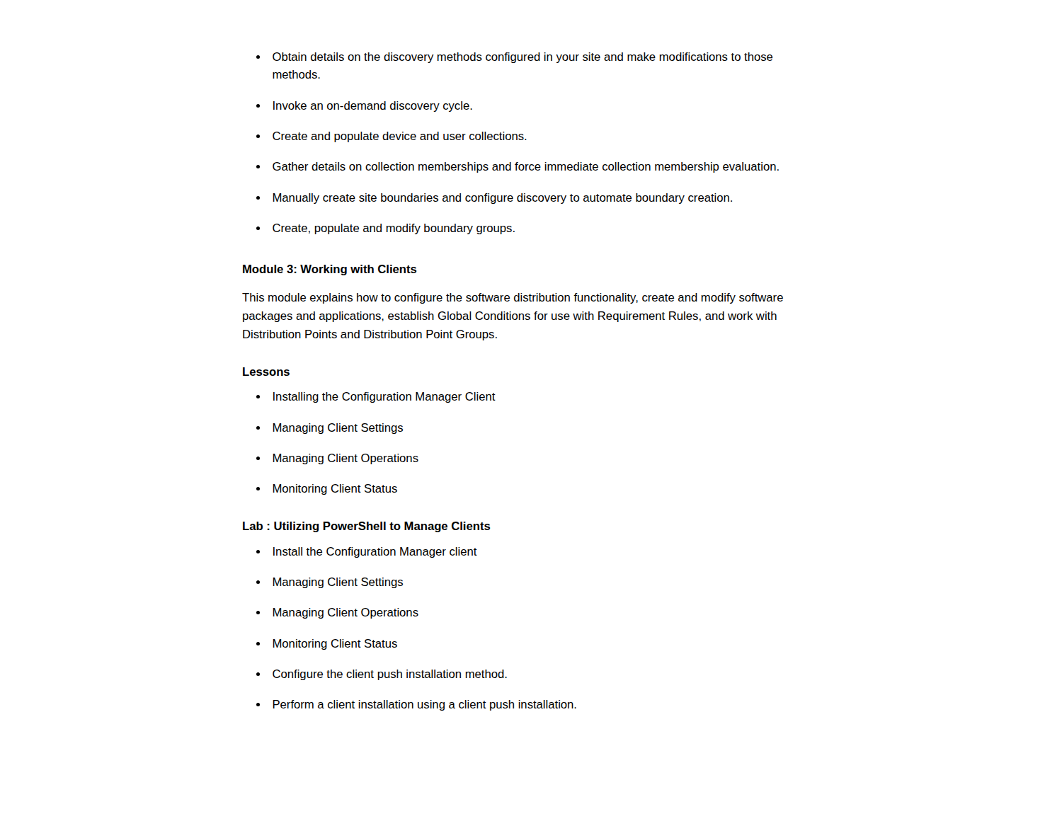Obtain details on the discovery methods configured in your site and make modifications to those methods.
Invoke an on-demand discovery cycle.
Create and populate device and user collections.
Gather details on collection memberships and force immediate collection membership evaluation.
Manually create site boundaries and configure discovery to automate boundary creation.
Create, populate and modify boundary groups.
Module 3: Working with Clients
This module explains how to configure the software distribution functionality, create and modify software packages and applications, establish Global Conditions for use with Requirement Rules, and work with Distribution Points and Distribution Point Groups.
Lessons
Installing the Configuration Manager Client
Managing Client Settings
Managing Client Operations
Monitoring Client Status
Lab : Utilizing PowerShell to Manage Clients
Install the Configuration Manager client
Managing Client Settings
Managing Client Operations
Monitoring Client Status
Configure the client push installation method.
Perform a client installation using a client push installation.